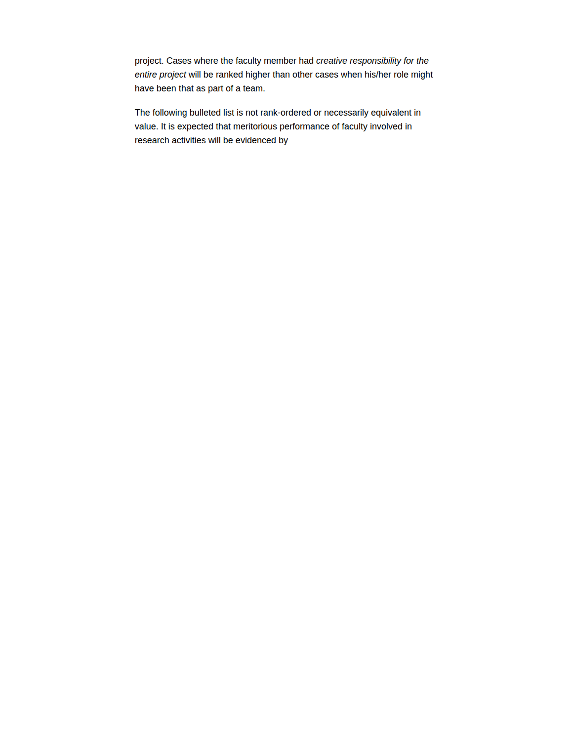project. Cases where the faculty member had creative responsibility for the entire project will be ranked higher than other cases when his/her role might have been that as part of a team.
The following bulleted list is not rank-ordered or necessarily equivalent in value. It is expected that meritorious performance of faculty involved in research activities will be evidenced by